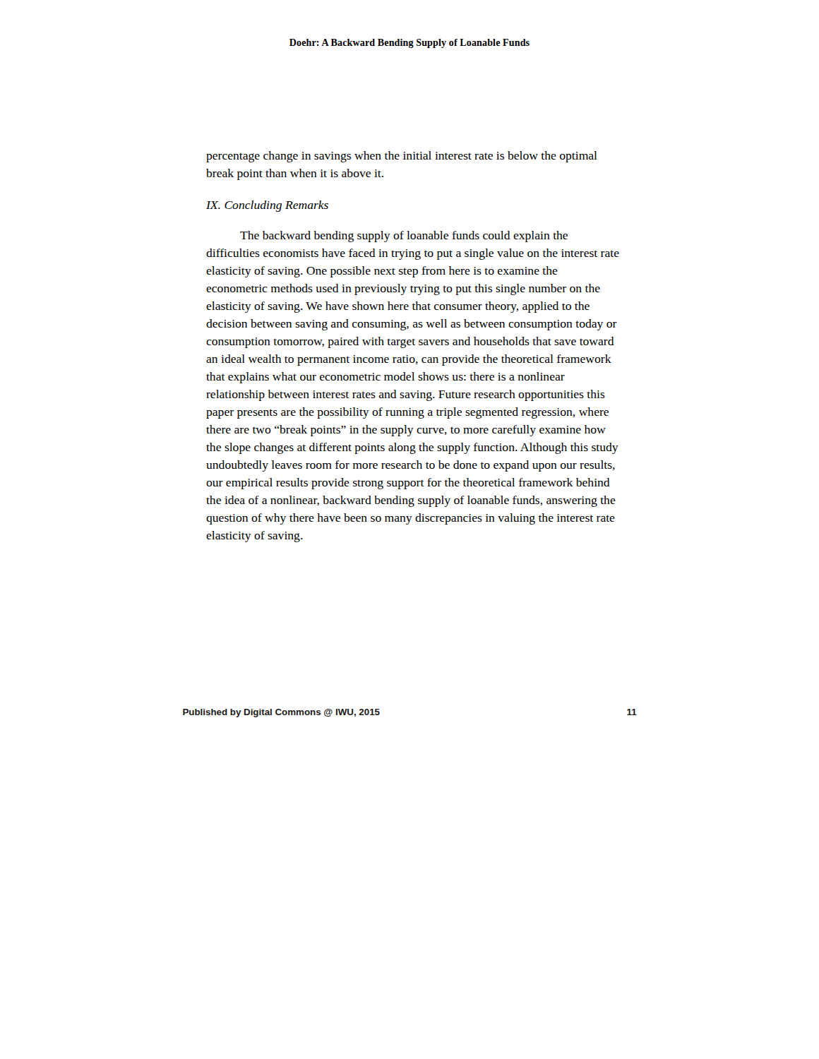Doehr: A Backward Bending Supply of Loanable Funds
percentage change in savings when the initial interest rate is below the optimal break point than when it is above it.
IX. Concluding Remarks
The backward bending supply of loanable funds could explain the difficulties economists have faced in trying to put a single value on the interest rate elasticity of saving. One possible next step from here is to examine the econometric methods used in previously trying to put this single number on the elasticity of saving. We have shown here that consumer theory, applied to the decision between saving and consuming, as well as between consumption today or consumption tomorrow, paired with target savers and households that save toward an ideal wealth to permanent income ratio, can provide the theoretical framework that explains what our econometric model shows us: there is a nonlinear relationship between interest rates and saving. Future research opportunities this paper presents are the possibility of running a triple segmented regression, where there are two “break points” in the supply curve, to more carefully examine how the slope changes at different points along the supply function. Although this study undoubtedly leaves room for more research to be done to expand upon our results, our empirical results provide strong support for the theoretical framework behind the idea of a nonlinear, backward bending supply of loanable funds, answering the question of why there have been so many discrepancies in valuing the interest rate elasticity of saving.
Published by Digital Commons @ IWU, 2015 11